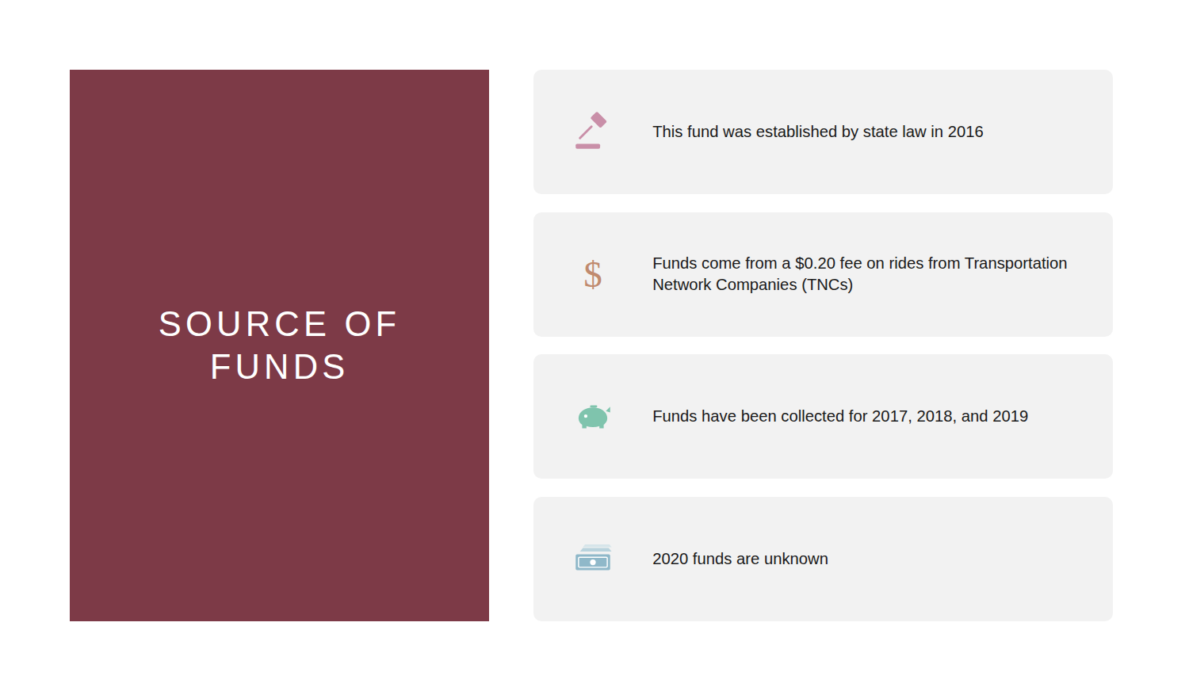Source of
Funds
This fund was established by state law in 2016
$
Funds come from a $0.20 fee on rides from Transportation Network Companies (TNCs)
Funds have been collected for 2017, 2018, and 2019
2020 funds are unknown